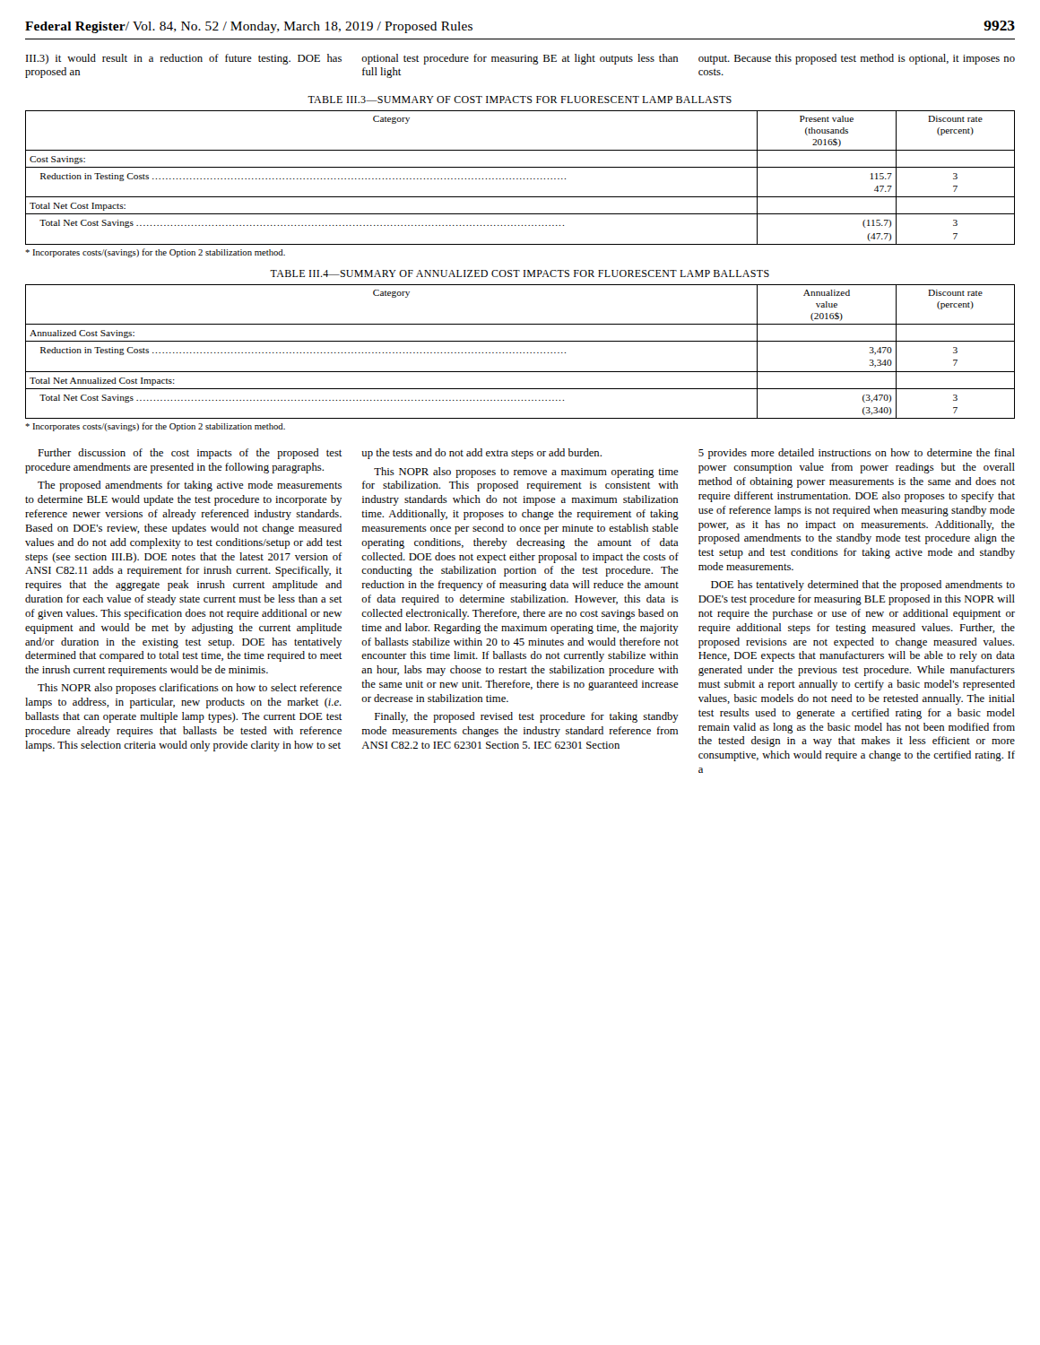Federal Register/ Vol. 84, No. 52 / Monday, March 18, 2019 / Proposed Rules
9923
III.3) it would result in a reduction of future testing. DOE has proposed an
optional test procedure for measuring BE at light outputs less than full light
output. Because this proposed test method is optional, it imposes no costs.
TABLE III.3—SUMMARY OF COST IMPACTS FOR FLUORESCENT LAMP BALLASTS
| Category | Present value (thousands 2016$) | Discount rate (percent) |
| --- | --- | --- |
| Cost Savings: | | |
| Reduction in Testing Costs ......................................................................................................................... | 115.7 47.7 | 3 7 |
| Total Net Cost Impacts: | | |
| Total Net Cost Savings ............................................................................................................................. | (115.7) (47.7) | 3 7 |
* Incorporates costs/(savings) for the Option 2 stabilization method.
TABLE III.4—SUMMARY OF ANNUALIZED COST IMPACTS FOR FLUORESCENT LAMP BALLASTS
| Category | Annualized value (2016$) | Discount rate (percent) |
| --- | --- | --- |
| Annualized Cost Savings: | | |
| Reduction in Testing Costs ......................................................................................................................... | 3,470 3,340 | 3 7 |
| Total Net Annualized Cost Impacts: | | |
| Total Net Cost Savings ............................................................................................................................. | (3,470) (3,340) | 3 7 |
* Incorporates costs/(savings) for the Option 2 stabilization method.
Further discussion of the cost impacts of the proposed test procedure amendments are presented in the following paragraphs.
The proposed amendments for taking active mode measurements to determine BLE would update the test procedure to incorporate by reference newer versions of already referenced industry standards. Based on DOE's review, these updates would not change measured values and do not add complexity to test conditions/setup or add test steps (see section III.B). DOE notes that the latest 2017 version of ANSI C82.11 adds a requirement for inrush current. Specifically, it requires that the aggregate peak inrush current amplitude and duration for each value of steady state current must be less than a set of given values. This specification does not require additional or new equipment and would be met by adjusting the current amplitude and/or duration in the existing test setup. DOE has tentatively determined that compared to total test time, the time required to meet the inrush current requirements would be de minimis.
This NOPR also proposes clarifications on how to select reference lamps to address, in particular, new products on the market (i.e. ballasts that can operate multiple lamp types). The current DOE test procedure already requires that ballasts be tested with reference lamps. This selection criteria would only provide clarity in how to set
up the tests and do not add extra steps or add burden.
This NOPR also proposes to remove a maximum operating time for stabilization. This proposed requirement is consistent with industry standards which do not impose a maximum stabilization time. Additionally, it proposes to change the requirement of taking measurements once per second to once per minute to establish stable operating conditions, thereby decreasing the amount of data collected. DOE does not expect either proposal to impact the costs of conducting the stabilization portion of the test procedure. The reduction in the frequency of measuring data will reduce the amount of data required to determine stabilization. However, this data is collected electronically. Therefore, there are no cost savings based on time and labor. Regarding the maximum operating time, the majority of ballasts stabilize within 20 to 45 minutes and would therefore not encounter this time limit. If ballasts do not currently stabilize within an hour, labs may choose to restart the stabilization procedure with the same unit or new unit. Therefore, there is no guaranteed increase or decrease in stabilization time.
Finally, the proposed revised test procedure for taking standby mode measurements changes the industry standard reference from ANSI C82.2 to IEC 62301 Section 5. IEC 62301 Section
5 provides more detailed instructions on how to determine the final power consumption value from power readings but the overall method of obtaining power measurements is the same and does not require different instrumentation. DOE also proposes to specify that use of reference lamps is not required when measuring standby mode power, as it has no impact on measurements. Additionally, the proposed amendments to the standby mode test procedure align the test setup and test conditions for taking active mode and standby mode measurements.
DOE has tentatively determined that the proposed amendments to DOE's test procedure for measuring BLE proposed in this NOPR will not require the purchase or use of new or additional equipment or require additional steps for testing measured values. Further, the proposed revisions are not expected to change measured values. Hence, DOE expects that manufacturers will be able to rely on data generated under the previous test procedure. While manufacturers must submit a report annually to certify a basic model's represented values, basic models do not need to be retested annually. The initial test results used to generate a certified rating for a basic model remain valid as long as the basic model has not been modified from the tested design in a way that makes it less efficient or more consumptive, which would require a change to the certified rating. If a